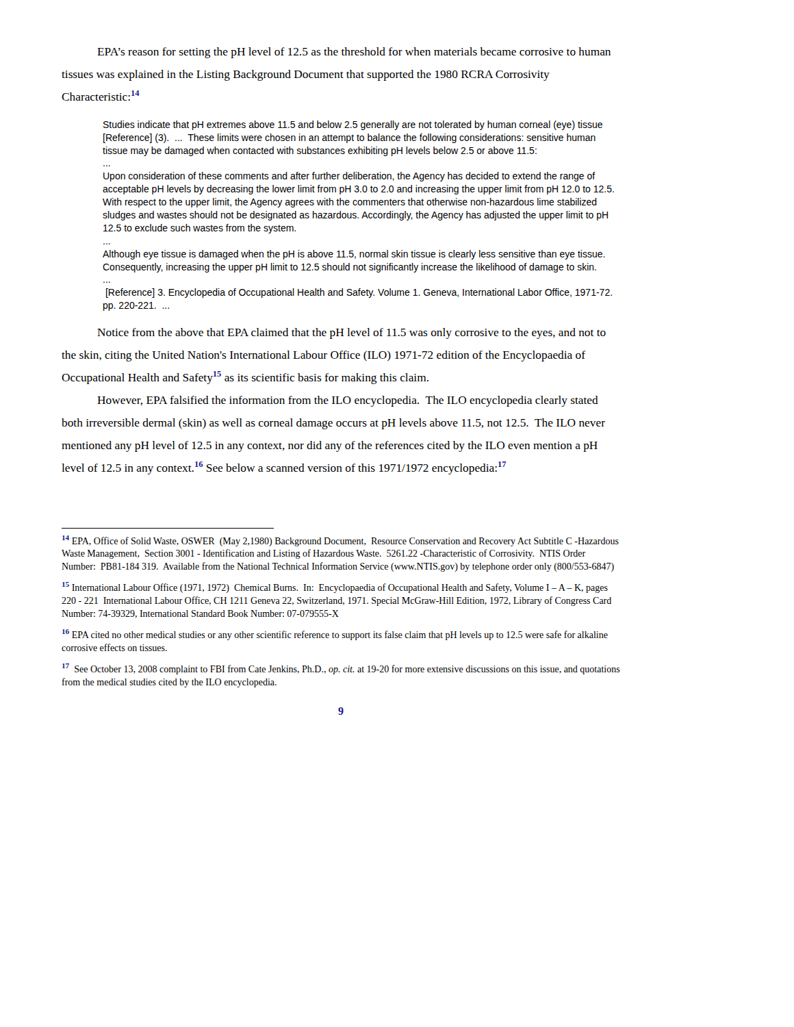EPA’s reason for setting the pH level of 12.5 as the threshold for when materials became corrosive to human tissues was explained in the Listing Background Document that supported the 1980 RCRA Corrosivity Characteristic:14
Studies indicate that pH extremes above 11.5 and below 2.5 generally are not tolerated by human corneal (eye) tissue [Reference] (3). ... These limits were chosen in an attempt to balance the following considerations: sensitive human tissue may be damaged when contacted with substances exhibiting pH levels below 2.5 or above 11.5:
...
Upon consideration of these comments and after further deliberation, the Agency has decided to extend the range of acceptable pH levels by decreasing the lower limit from pH 3.0 to 2.0 and increasing the upper limit from pH 12.0 to 12.5. With respect to the upper limit, the Agency agrees with the commenters that otherwise non-hazardous lime stabilized sludges and wastes should not be designated as hazardous. Accordingly, the Agency has adjusted the upper limit to pH 12.5 to exclude such wastes from the system.
...
Although eye tissue is damaged when the pH is above 11.5, normal skin tissue is clearly less sensitive than eye tissue. Consequently, increasing the upper pH limit to 12.5 should not significantly increase the likelihood of damage to skin.
...
[Reference] 3. Encyclopedia of Occupational Health and Safety. Volume 1. Geneva, International Labor Office, 1971-72. pp. 220-221. ...
Notice from the above that EPA claimed that the pH level of 11.5 was only corrosive to the eyes, and not to the skin, citing the United Nation's International Labour Office (ILO) 1971-72 edition of the Encyclopaedia of Occupational Health and Safety15 as its scientific basis for making this claim.
However, EPA falsified the information from the ILO encyclopedia. The ILO encyclopedia clearly stated both irreversible dermal (skin) as well as corneal damage occurs at pH levels above 11.5, not 12.5. The ILO never mentioned any pH level of 12.5 in any context, nor did any of the references cited by the ILO even mention a pH level of 12.5 in any context.16 See below a scanned version of this 1971/1972 encyclopedia:17
14 EPA, Office of Solid Waste, OSWER (May 2,1980) Background Document, Resource Conservation and Recovery Act Subtitle C -Hazardous Waste Management, Section 3001 - Identification and Listing of Hazardous Waste. 5261.22 -Characteristic of Corrosivity. NTIS Order Number: PB81-184 319. Available from the National Technical Information Service (www.NTIS.gov) by telephone order only (800/553-6847)
15 International Labour Office (1971, 1972) Chemical Burns. In: Encyclopaedia of Occupational Health and Safety, Volume I – A – K, pages 220 - 221 International Labour Office, CH 1211 Geneva 22, Switzerland, 1971. Special McGraw-Hill Edition, 1972, Library of Congress Card Number: 74-39329, International Standard Book Number: 07-079555-X
16 EPA cited no other medical studies or any other scientific reference to support its false claim that pH levels up to 12.5 were safe for alkaline corrosive effects on tissues.
17 See October 13, 2008 complaint to FBI from Cate Jenkins, Ph.D., op. cit. at 19-20 for more extensive discussions on this issue, and quotations from the medical studies cited by the ILO encyclopedia.
9